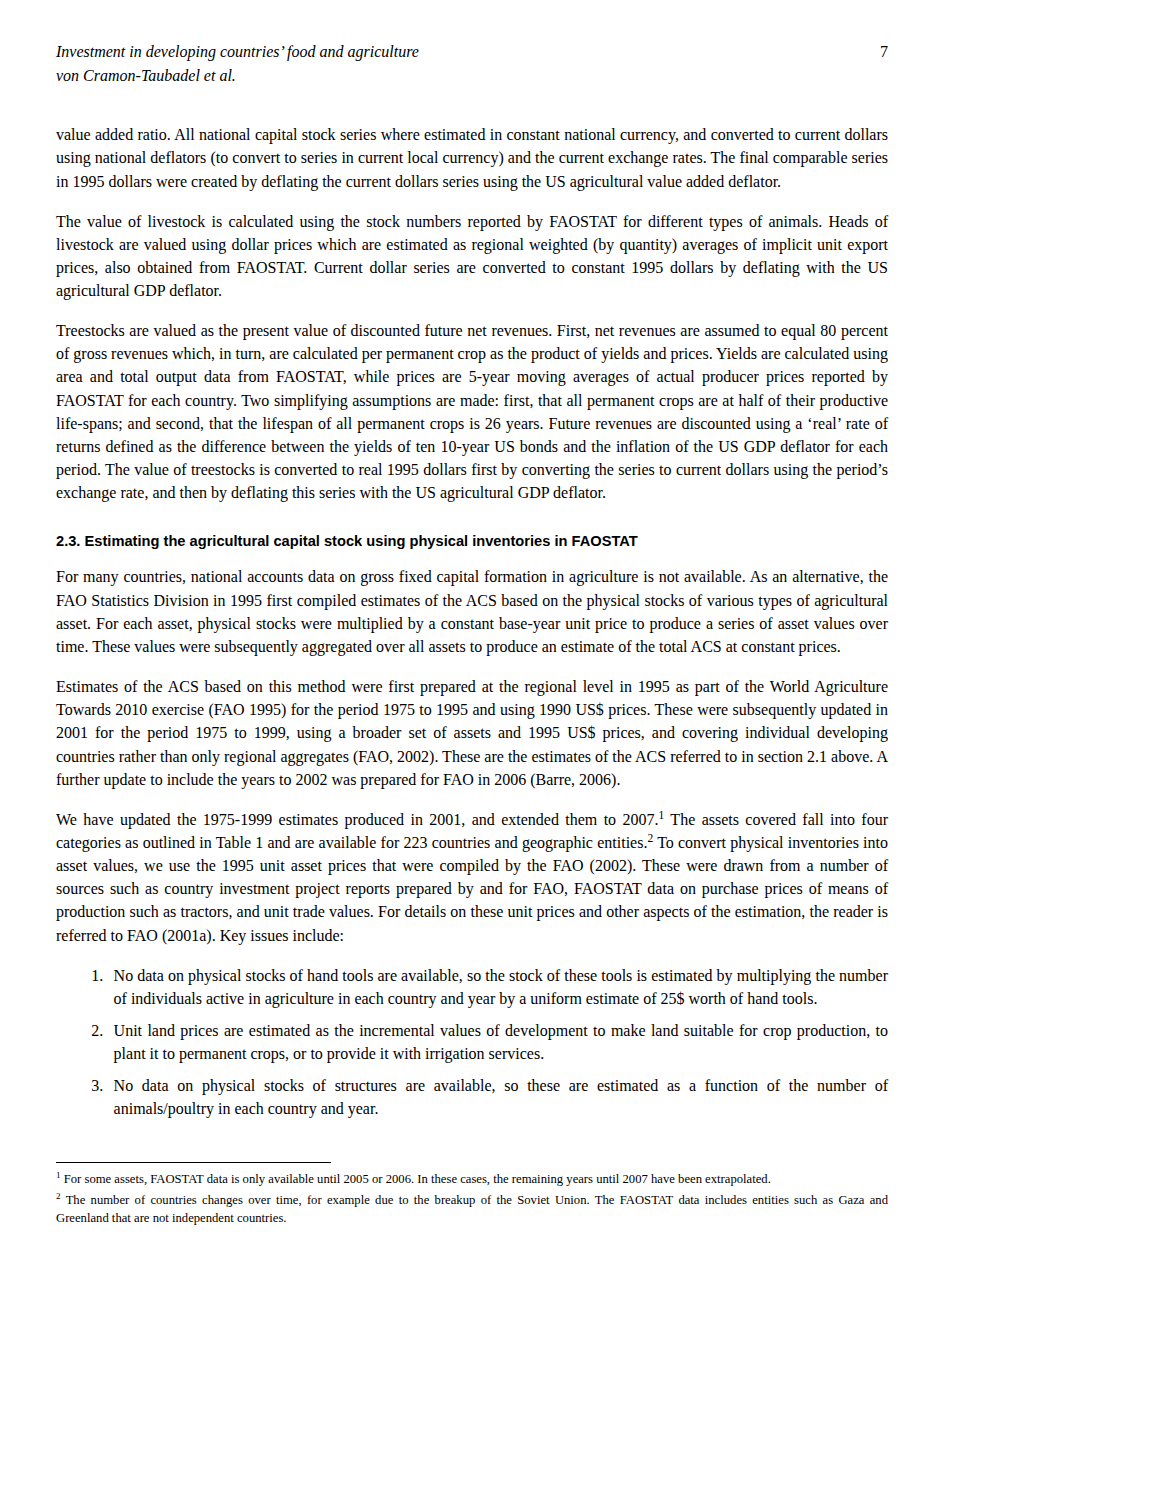Investment in developing countries’ food and agriculture
von Cramon-Taubadel et al.
7
value added ratio. All national capital stock series where estimated in constant national currency, and converted to current dollars using national deflators (to convert to series in current local currency) and the current exchange rates. The final comparable series in 1995 dollars were created by deflating the current dollars series using the US agricultural value added deflator.
The value of livestock is calculated using the stock numbers reported by FAOSTAT for different types of animals. Heads of livestock are valued using dollar prices which are estimated as regional weighted (by quantity) averages of implicit unit export prices, also obtained from FAOSTAT. Current dollar series are converted to constant 1995 dollars by deflating with the US agricultural GDP deflator.
Treestocks are valued as the present value of discounted future net revenues. First, net revenues are assumed to equal 80 percent of gross revenues which, in turn, are calculated per permanent crop as the product of yields and prices. Yields are calculated using area and total output data from FAOSTAT, while prices are 5-year moving averages of actual producer prices reported by FAOSTAT for each country. Two simplifying assumptions are made: first, that all permanent crops are at half of their productive life-spans; and second, that the lifespan of all permanent crops is 26 years. Future revenues are discounted using a ‘real’ rate of returns defined as the difference between the yields of ten 10-year US bonds and the inflation of the US GDP deflator for each period. The value of treestocks is converted to real 1995 dollars first by converting the series to current dollars using the period’s exchange rate, and then by deflating this series with the US agricultural GDP deflator.
2.3. Estimating the agricultural capital stock using physical inventories in FAOSTAT
For many countries, national accounts data on gross fixed capital formation in agriculture is not available. As an alternative, the FAO Statistics Division in 1995 first compiled estimates of the ACS based on the physical stocks of various types of agricultural asset. For each asset, physical stocks were multiplied by a constant base-year unit price to produce a series of asset values over time. These values were subsequently aggregated over all assets to produce an estimate of the total ACS at constant prices.
Estimates of the ACS based on this method were first prepared at the regional level in 1995 as part of the World Agriculture Towards 2010 exercise (FAO 1995) for the period 1975 to 1995 and using 1990 US$ prices. These were subsequently updated in 2001 for the period 1975 to 1999, using a broader set of assets and 1995 US$ prices, and covering individual developing countries rather than only regional aggregates (FAO, 2002). These are the estimates of the ACS referred to in section 2.1 above. A further update to include the years to 2002 was prepared for FAO in 2006 (Barre, 2006).
We have updated the 1975-1999 estimates produced in 2001, and extended them to 2007.1 The assets covered fall into four categories as outlined in Table 1 and are available for 223 countries and geographic entities.2 To convert physical inventories into asset values, we use the 1995 unit asset prices that were compiled by the FAO (2002). These were drawn from a number of sources such as country investment project reports prepared by and for FAO, FAOSTAT data on purchase prices of means of production such as tractors, and unit trade values. For details on these unit prices and other aspects of the estimation, the reader is referred to FAO (2001a). Key issues include:
No data on physical stocks of hand tools are available, so the stock of these tools is estimated by multiplying the number of individuals active in agriculture in each country and year by a uniform estimate of 25$ worth of hand tools.
Unit land prices are estimated as the incremental values of development to make land suitable for crop production, to plant it to permanent crops, or to provide it with irrigation services.
No data on physical stocks of structures are available, so these are estimated as a function of the number of animals/poultry in each country and year.
1 For some assets, FAOSTAT data is only available until 2005 or 2006. In these cases, the remaining years until 2007 have been extrapolated.
2 The number of countries changes over time, for example due to the breakup of the Soviet Union. The FAOSTAT data includes entities such as Gaza and Greenland that are not independent countries.